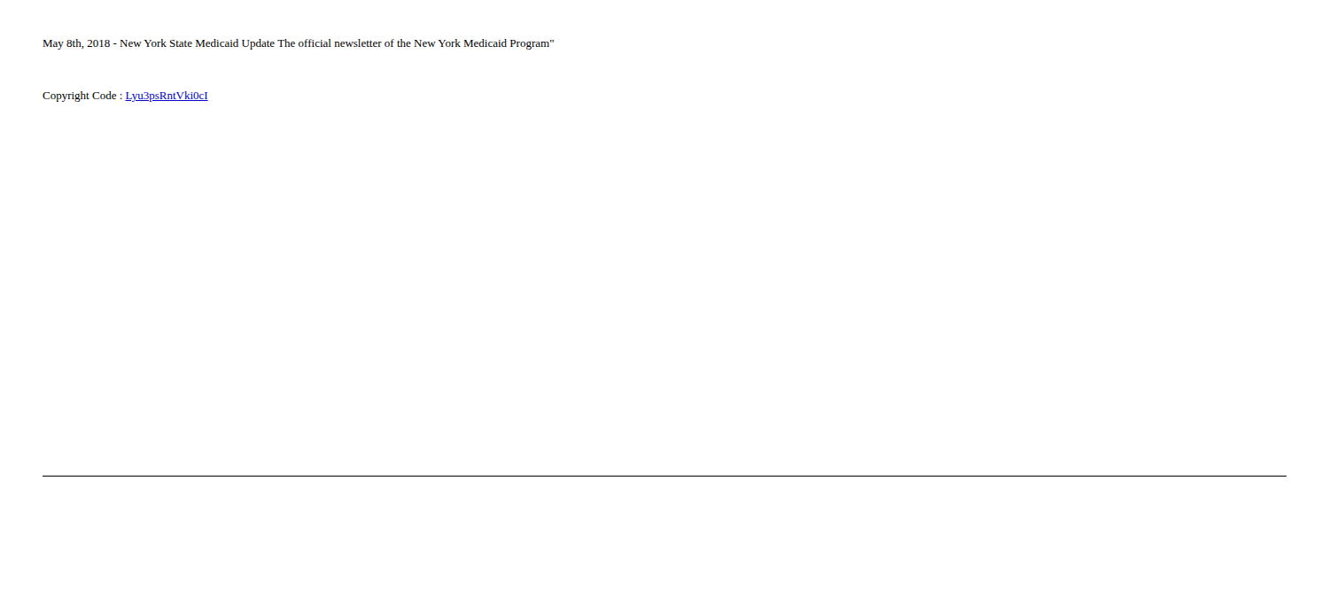May 8th, 2018 - New York State Medicaid Update The official newsletter of the New York Medicaid Program"
Copyright Code : Lyu3psRntVki0cI